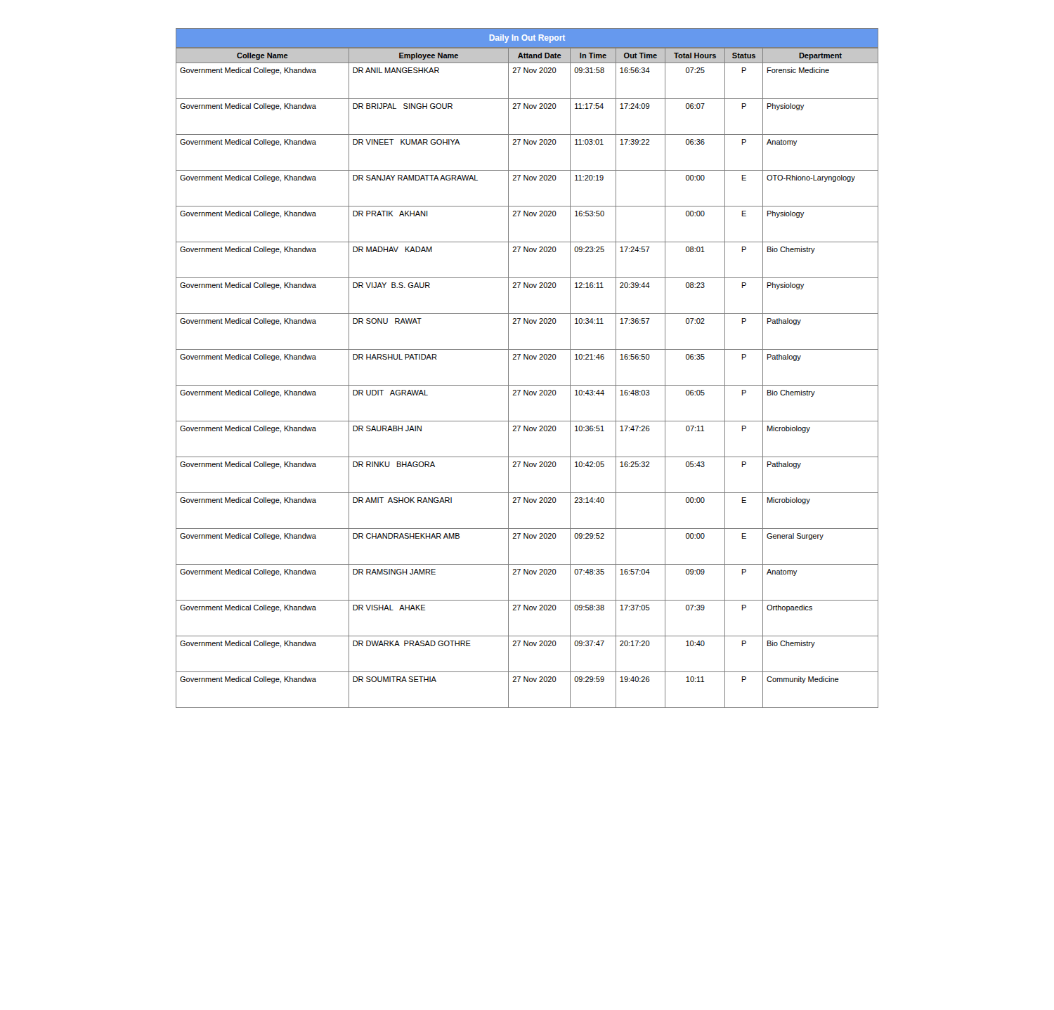Daily In Out Report
| College Name | Employee Name | Attand Date | In Time | Out Time | Total Hours | Status | Department |
| --- | --- | --- | --- | --- | --- | --- | --- |
| Government Medical College, Khandwa | DR ANIL MANGESHKAR | 27 Nov 2020 | 09:31:58 | 16:56:34 | 07:25 | P | Forensic Medicine |
| Government Medical College, Khandwa | DR BRIJPAL SINGH GOUR | 27 Nov 2020 | 11:17:54 | 17:24:09 | 06:07 | P | Physiology |
| Government Medical College, Khandwa | DR VINEET KUMAR GOHIYA | 27 Nov 2020 | 11:03:01 | 17:39:22 | 06:36 | P | Anatomy |
| Government Medical College, Khandwa | DR SANJAY RAMDATTA AGRAWAL | 27 Nov 2020 | 11:20:19 | | 00:00 | E | OTO-Rhiono-Laryngology |
| Government Medical College, Khandwa | DR PRATIK AKHANI | 27 Nov 2020 | 16:53:50 | | 00:00 | E | Physiology |
| Government Medical College, Khandwa | DR MADHAV KADAM | 27 Nov 2020 | 09:23:25 | 17:24:57 | 08:01 | P | Bio Chemistry |
| Government Medical College, Khandwa | DR VIJAY B.S. GAUR | 27 Nov 2020 | 12:16:11 | 20:39:44 | 08:23 | P | Physiology |
| Government Medical College, Khandwa | DR SONU RAWAT | 27 Nov 2020 | 10:34:11 | 17:36:57 | 07:02 | P | Pathalogy |
| Government Medical College, Khandwa | DR HARSHUL PATIDAR | 27 Nov 2020 | 10:21:46 | 16:56:50 | 06:35 | P | Pathalogy |
| Government Medical College, Khandwa | DR UDIT AGRAWAL | 27 Nov 2020 | 10:43:44 | 16:48:03 | 06:05 | P | Bio Chemistry |
| Government Medical College, Khandwa | DR SAURABH JAIN | 27 Nov 2020 | 10:36:51 | 17:47:26 | 07:11 | P | Microbiology |
| Government Medical College, Khandwa | DR RINKU BHAGORA | 27 Nov 2020 | 10:42:05 | 16:25:32 | 05:43 | P | Pathalogy |
| Government Medical College, Khandwa | DR AMIT ASHOK RANGARI | 27 Nov 2020 | 23:14:40 | | 00:00 | E | Microbiology |
| Government Medical College, Khandwa | DR CHANDRASHEKHAR AMB | 27 Nov 2020 | 09:29:52 | | 00:00 | E | General Surgery |
| Government Medical College, Khandwa | DR RAMSINGH JAMRE | 27 Nov 2020 | 07:48:35 | 16:57:04 | 09:09 | P | Anatomy |
| Government Medical College, Khandwa | DR VISHAL AHAKE | 27 Nov 2020 | 09:58:38 | 17:37:05 | 07:39 | P | Orthopaedics |
| Government Medical College, Khandwa | DR DWARKA PRASAD GOTHRE | 27 Nov 2020 | 09:37:47 | 20:17:20 | 10:40 | P | Bio Chemistry |
| Government Medical College, Khandwa | DR SOUMITRA SETHIA | 27 Nov 2020 | 09:29:59 | 19:40:26 | 10:11 | P | Community Medicine |